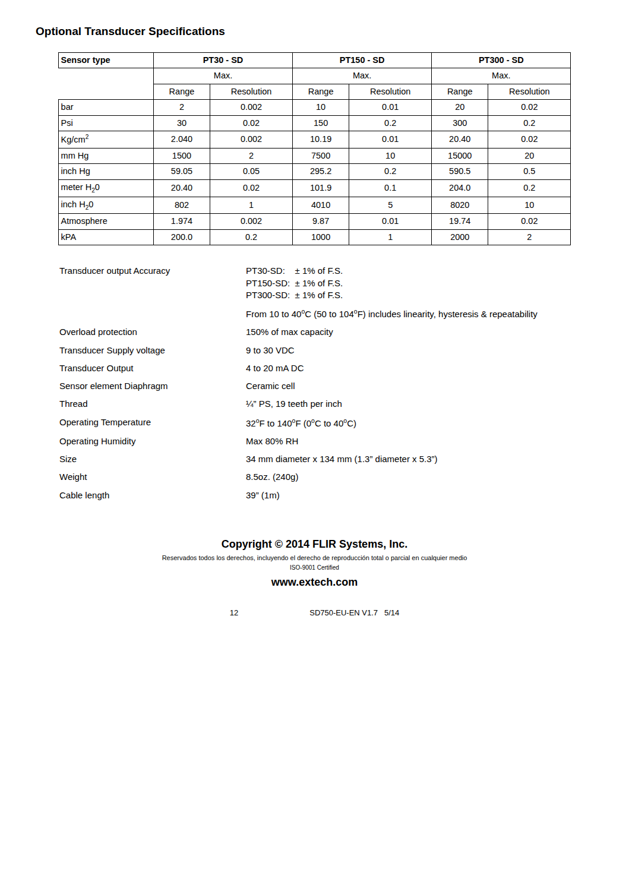Optional Transducer Specifications
| Sensor type | PT30 - SD | PT150 - SD | PT300 - SD |
| --- | --- | --- | --- |
| | Max. | Max. | Max. |
| | Range | Resolution | Range | Resolution | Range | Resolution |
| bar | 2 | 0.002 | 10 | 0.01 | 20 | 0.02 |
| Psi | 30 | 0.02 | 150 | 0.2 | 300 | 0.2 |
| Kg/cm 2 | 2.040 | 0.002 | 10.19 | 0.01 | 20.40 | 0.02 |
| mm Hg | 1500 | 2 | 7500 | 10 | 15000 | 20 |
| inch Hg | 59.05 | 0.05 | 295.2 | 0.2 | 590.5 | 0.5 |
| meter H 2 0 | 20.40 | 0.02 | 101.9 | 0.1 | 204.0 | 0.2 |
| inch H 2 0 | 802 | 1 | 4010 | 5 | 8020 | 10 |
| Atmosphere | 1.974 | 0.002 | 9.87 | 0.01 | 19.74 | 0.02 |
| kPA | 200.0 | 0.2 | 1000 | 1 | 2000 | 2 |
| Transducer output Accuracy | PT30-SD: ± 1% of F.S. PT150-SD: ± 1% of F.S. PT300-SD: ± 1% of F.S. From 10 to 40 o C (50 to 104 o F) includes linearity, hysteresis & repeatability |
| Overload protection | 150% of max capacity |
| Transducer Supply voltage | 9 to 30 VDC |
| Transducer Output | 4 to 20 mA DC |
| Sensor element Diaphragm | Ceramic cell |
| Thread | ¼” PS, 19 teeth per inch |
| Operating Temperature | 32 o F to 140 o F (0 o C to 40 o C) |
| Operating Humidity | Max 80% RH |
| Size | 34 mm diameter x 134 mm (1.3” diameter x 5.3”) |
| Weight | 8.5oz. (240g) |
| Cable length | 39” (1m) |
Copyright © 2014 FLIR Systems, Inc.
Reservados todos los derechos, incluyendo el derecho de reproducción total o parcial en cualquier medio
ISO-9001 Certified
www.extech.com
12 SD750-EU-EN V1.7 5/14